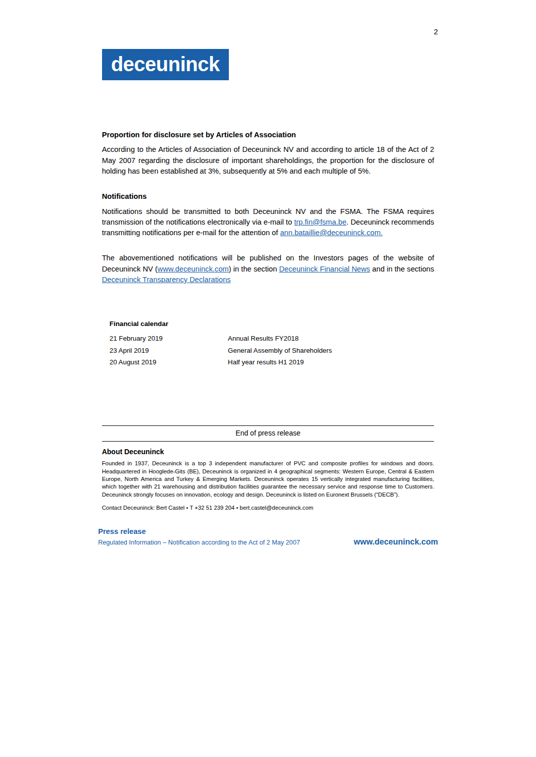2
deceuninck
Proportion for disclosure set by Articles of Association
According to the Articles of Association of Deceuninck NV and according to article 18 of the Act of 2 May 2007 regarding the disclosure of important shareholdings, the proportion for the disclosure of holding has been established at 3%, subsequently at 5% and each multiple of 5%.
Notifications
Notifications should be transmitted to both Deceuninck NV and the FSMA. The FSMA requires transmission of the notifications electronically via e-mail to trp.fin@fsma.be. Deceuninck recommends transmitting notifications per e-mail for the attention of ann.bataillie@deceuninck.com.
The abovementioned notifications will be published on the Investors pages of the website of Deceuninck NV (www.deceuninck.com) in the section Deceuninck Financial News and in the sections Deceuninck Transparency Declarations
Financial calendar
| 21 February 2019 | Annual Results FY2018 |
| 23 April 2019 | General Assembly of Shareholders |
| 20 August 2019 | Half year results H1 2019 |
End of press release
About Deceuninck
Founded in 1937, Deceuninck is a top 3 independent manufacturer of PVC and composite profiles for windows and doors. Headquartered in Hooglede-Gits (BE), Deceuninck is organized in 4 geographical segments: Western Europe, Central & Eastern Europe, North America and Turkey & Emerging Markets. Deceuninck operates 15 vertically integrated manufacturing facilities, which together with 21 warehousing and distribution facilities guarantee the necessary service and response time to Customers. Deceuninck strongly focuses on innovation, ecology and design. Deceuninck is listed on Euronext Brussels (“DECB”).
Contact Deceuninck: Bert Castel • T +32 51 239 204 • bert.castel@deceuninck.com
Press release
Regulated Information – Notification according to the Act of 2 May 2007
www.deceuninck.com